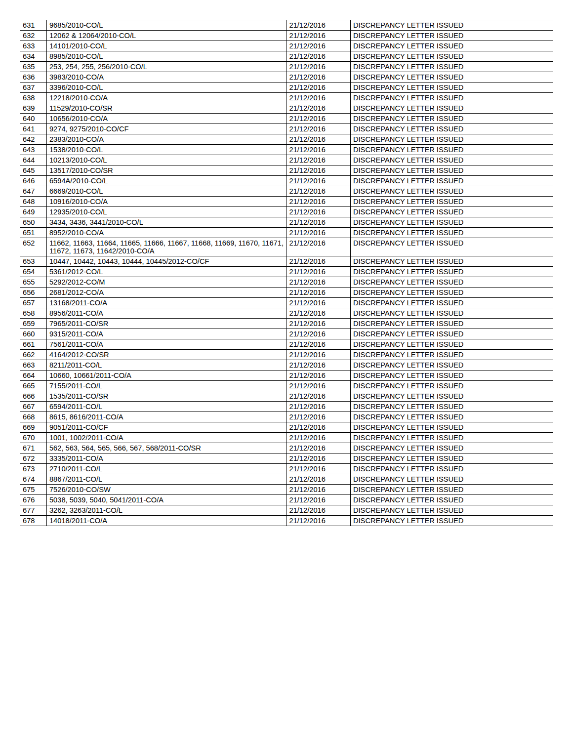| 631 | 9685/2010-CO/L | 21/12/2016 | DISCREPANCY LETTER ISSUED |
| 632 | 12062 & 12064/2010-CO/L | 21/12/2016 | DISCREPANCY LETTER ISSUED |
| 633 | 14101/2010-CO/L | 21/12/2016 | DISCREPANCY LETTER ISSUED |
| 634 | 8985/2010-CO/L | 21/12/2016 | DISCREPANCY LETTER ISSUED |
| 635 | 253, 254, 255, 256/2010-CO/L | 21/12/2016 | DISCREPANCY LETTER ISSUED |
| 636 | 3983/2010-CO/A | 21/12/2016 | DISCREPANCY LETTER ISSUED |
| 637 | 3396/2010-CO/L | 21/12/2016 | DISCREPANCY LETTER ISSUED |
| 638 | 12218/2010-CO/A | 21/12/2016 | DISCREPANCY LETTER ISSUED |
| 639 | 11529/2010-CO/SR | 21/12/2016 | DISCREPANCY LETTER ISSUED |
| 640 | 10656/2010-CO/A | 21/12/2016 | DISCREPANCY LETTER ISSUED |
| 641 | 9274, 9275/2010-CO/CF | 21/12/2016 | DISCREPANCY LETTER ISSUED |
| 642 | 2383/2010-CO/A | 21/12/2016 | DISCREPANCY LETTER ISSUED |
| 643 | 1538/2010-CO/L | 21/12/2016 | DISCREPANCY LETTER ISSUED |
| 644 | 10213/2010-CO/L | 21/12/2016 | DISCREPANCY LETTER ISSUED |
| 645 | 13517/2010-CO/SR | 21/12/2016 | DISCREPANCY LETTER ISSUED |
| 646 | 6594A/2010-CO/L | 21/12/2016 | DISCREPANCY LETTER ISSUED |
| 647 | 6669/2010-CO/L | 21/12/2016 | DISCREPANCY LETTER ISSUED |
| 648 | 10916/2010-CO/A | 21/12/2016 | DISCREPANCY LETTER ISSUED |
| 649 | 12935/2010-CO/L | 21/12/2016 | DISCREPANCY LETTER ISSUED |
| 650 | 3434, 3436, 3441/2010-CO/L | 21/12/2016 | DISCREPANCY LETTER ISSUED |
| 651 | 8952/2010-CO/A | 21/12/2016 | DISCREPANCY LETTER ISSUED |
| 652 | 11662, 11663, 11664, 11665, 11666, 11667, 11668, 11669, 11670, 11671, 11672, 11673, 11642/2010-CO/A | 21/12/2016 | DISCREPANCY LETTER ISSUED |
| 653 | 10447, 10442, 10443, 10444, 10445/2012-CO/CF | 21/12/2016 | DISCREPANCY LETTER ISSUED |
| 654 | 5361/2012-CO/L | 21/12/2016 | DISCREPANCY LETTER ISSUED |
| 655 | 5292/2012-CO/M | 21/12/2016 | DISCREPANCY LETTER ISSUED |
| 656 | 2681/2012-CO/A | 21/12/2016 | DISCREPANCY LETTER ISSUED |
| 657 | 13168/2011-CO/A | 21/12/2016 | DISCREPANCY LETTER ISSUED |
| 658 | 8956/2011-CO/A | 21/12/2016 | DISCREPANCY LETTER ISSUED |
| 659 | 7965/2011-CO/SR | 21/12/2016 | DISCREPANCY LETTER ISSUED |
| 660 | 9315/2011-CO/A | 21/12/2016 | DISCREPANCY LETTER ISSUED |
| 661 | 7561/2011-CO/A | 21/12/2016 | DISCREPANCY LETTER ISSUED |
| 662 | 4164/2012-CO/SR | 21/12/2016 | DISCREPANCY LETTER ISSUED |
| 663 | 8211/2011-CO/L | 21/12/2016 | DISCREPANCY LETTER ISSUED |
| 664 | 10660, 10661/2011-CO/A | 21/12/2016 | DISCREPANCY LETTER ISSUED |
| 665 | 7155/2011-CO/L | 21/12/2016 | DISCREPANCY LETTER ISSUED |
| 666 | 1535/2011-CO/SR | 21/12/2016 | DISCREPANCY LETTER ISSUED |
| 667 | 6594/2011-CO/L | 21/12/2016 | DISCREPANCY LETTER ISSUED |
| 668 | 8615, 8616/2011-CO/A | 21/12/2016 | DISCREPANCY LETTER ISSUED |
| 669 | 9051/2011-CO/CF | 21/12/2016 | DISCREPANCY LETTER ISSUED |
| 670 | 1001, 1002/2011-CO/A | 21/12/2016 | DISCREPANCY LETTER ISSUED |
| 671 | 562, 563, 564, 565, 566, 567, 568/2011-CO/SR | 21/12/2016 | DISCREPANCY LETTER ISSUED |
| 672 | 3335/2011-CO/A | 21/12/2016 | DISCREPANCY LETTER ISSUED |
| 673 | 2710/2011-CO/L | 21/12/2016 | DISCREPANCY LETTER ISSUED |
| 674 | 8867/2011-CO/L | 21/12/2016 | DISCREPANCY LETTER ISSUED |
| 675 | 7526/2010-CO/SW | 21/12/2016 | DISCREPANCY LETTER ISSUED |
| 676 | 5038, 5039, 5040, 5041/2011-CO/A | 21/12/2016 | DISCREPANCY LETTER ISSUED |
| 677 | 3262, 3263/2011-CO/L | 21/12/2016 | DISCREPANCY LETTER ISSUED |
| 678 | 14018/2011-CO/A | 21/12/2016 | DISCREPANCY LETTER ISSUED |